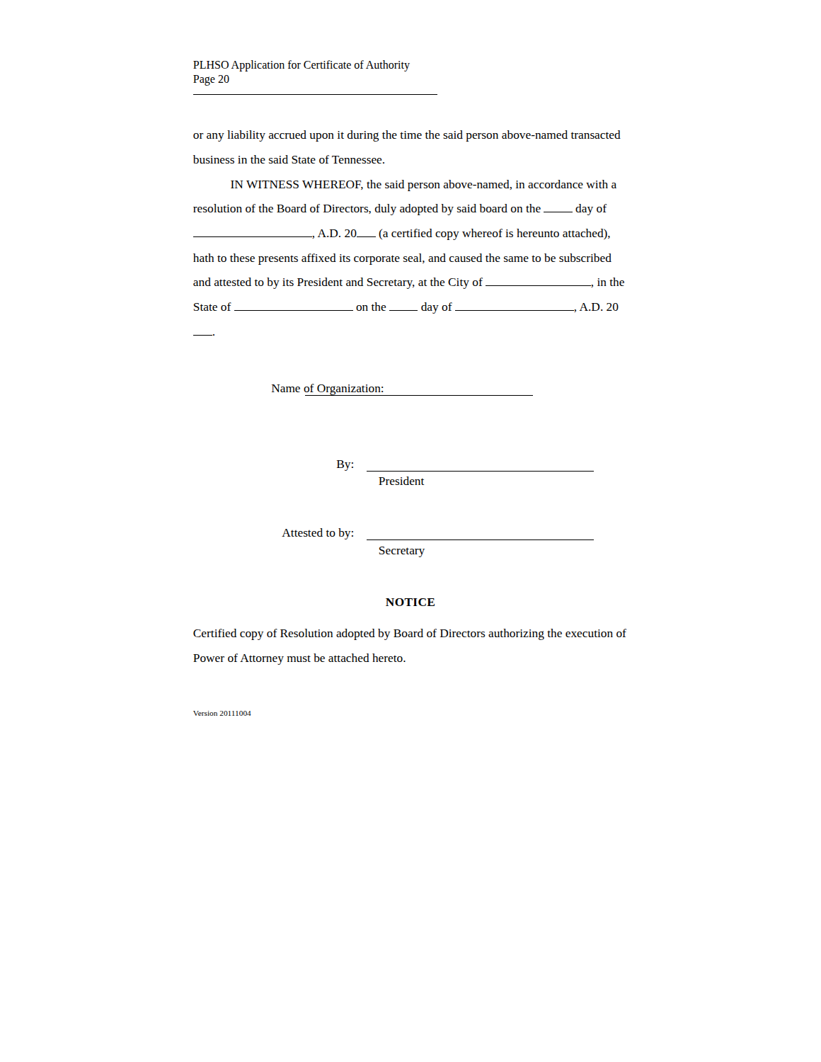PLHSO Application for Certificate of Authority
Page 20
or any liability accrued upon it during the time the said person above-named transacted business in the said State of Tennessee.
IN WITNESS WHEREOF, the said person above-named, in accordance with a resolution of the Board of Directors, duly adopted by said board on the day of , A.D. 20 (a certified copy whereof is hereunto attached), hath to these presents affixed its corporate seal, and caused the same to be subscribed and attested to by its President and Secretary, at the City of , in the State of on the day of , A.D. 20 .
Name of Organization:
By:
President
Attested to by:
Secretary
NOTICE
Certified copy of Resolution adopted by Board of Directors authorizing the execution of Power of Attorney must be attached hereto.
Version 20111004